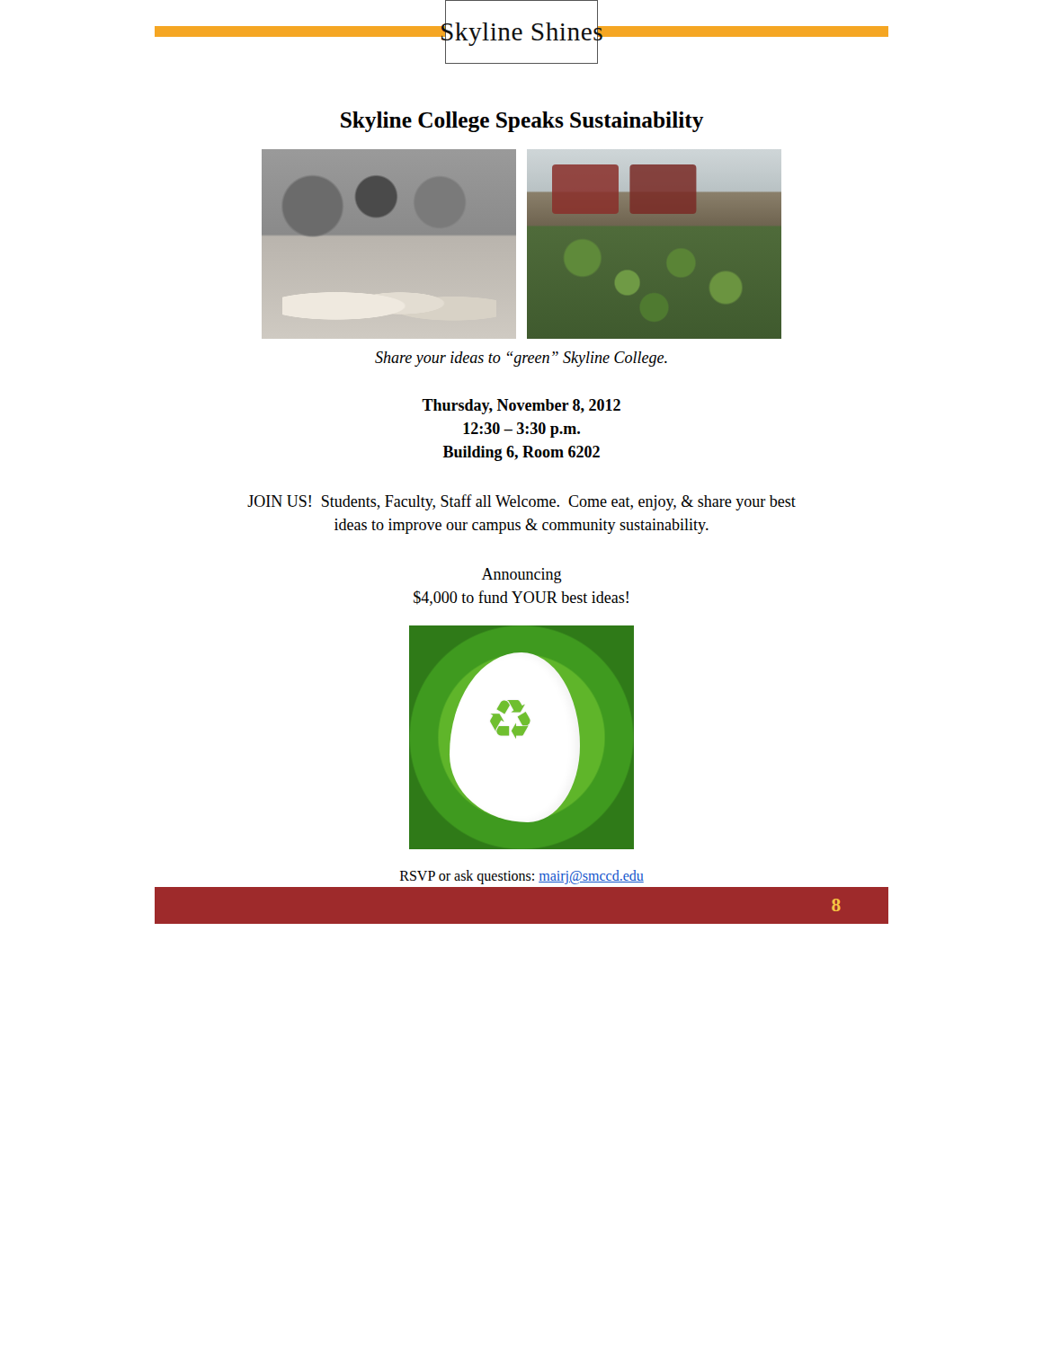Skyline Shines
Skyline College Speaks Sustainability
Share your ideas to “green” Skyline College.
Thursday, November 8, 2012
12:30 – 3:30 p.m.
Building 6, Room 6202
JOIN US! Students, Faculty, Staff all Welcome. Come eat, enjoy, & share your best ideas to improve our campus & community sustainability.
Announcing
$4,000 to fund YOUR best ideas!
RSVP or ask questions: mairj@smccd.edu
8